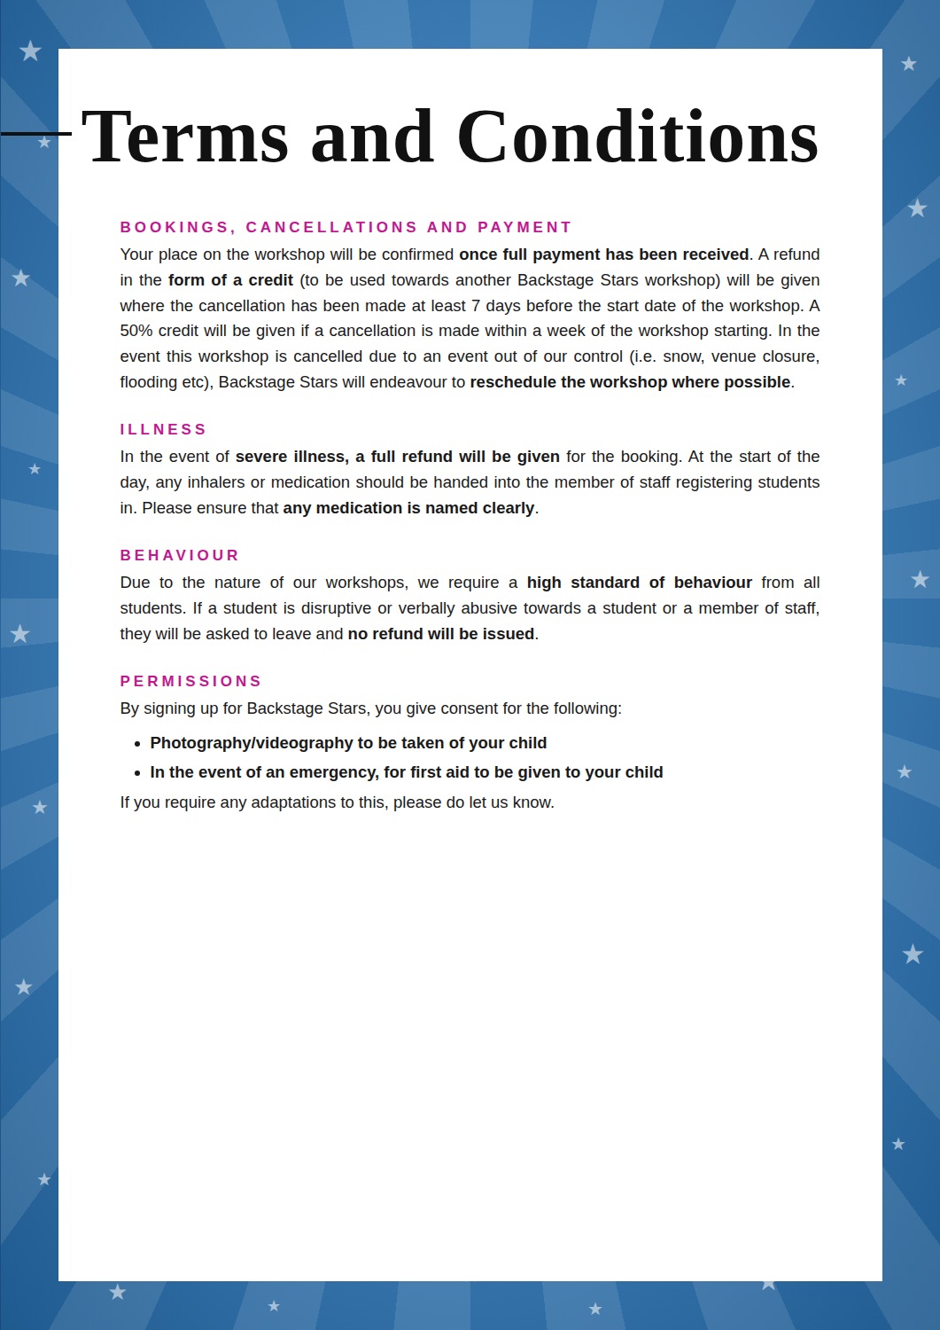★ ★ ★ ★ ★ ★ ★ ★ ★ ★ ★ ★ ★ ★ ★ ★ ★ ★ ★ ★
Terms and Conditions
Bookings, Cancellations and Payment
Your place on the workshop will be confirmed once full payment has been received. A refund in the form of a credit (to be used towards another Backstage Stars workshop) will be given where the cancellation has been made at least 7 days before the start date of the workshop. A 50% credit will be given if a cancellation is made within a week of the workshop starting. In the event this workshop is cancelled due to an event out of our control (i.e. snow, venue closure, flooding etc), Backstage Stars will endeavour to reschedule the workshop where possible.
Illness
In the event of severe illness, a full refund will be given for the booking. At the start of the day, any inhalers or medication should be handed into the member of staff registering students in. Please ensure that any medication is named clearly.
Behaviour
Due to the nature of our workshops, we require a high standard of behaviour from all students. If a student is disruptive or verbally abusive towards a student or a member of staff, they will be asked to leave and no refund will be issued.
Permissions
By signing up for Backstage Stars, you give consent for the following:
Photography/videography to be taken of your child
In the event of an emergency, for first aid to be given to your child
If you require any adaptations to this, please do let us know.